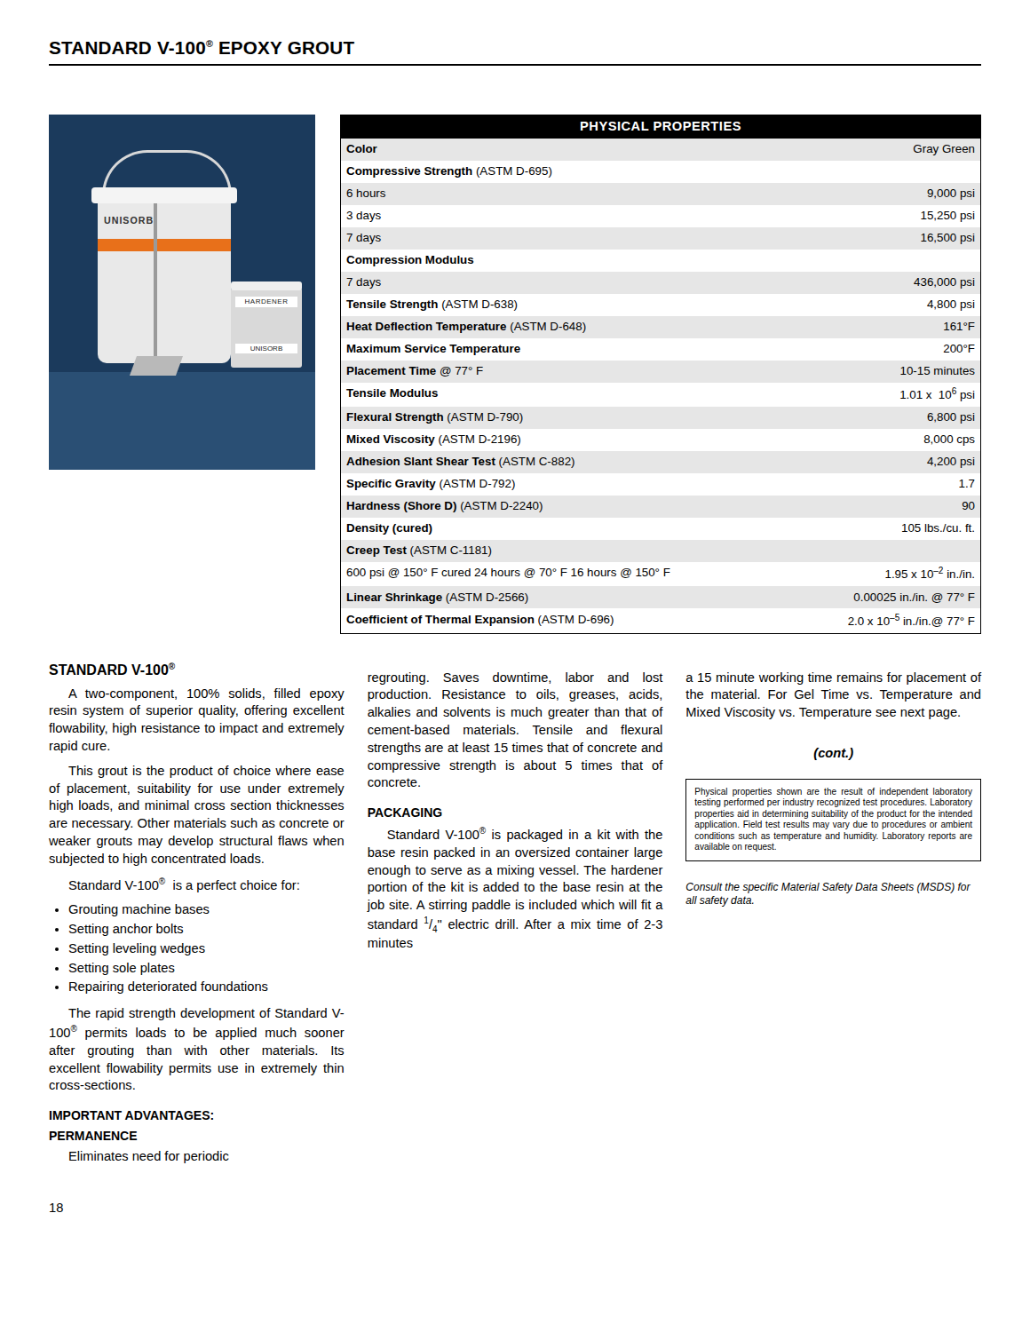STANDARD V-100® EPOXY GROUT
UNISORB
HARDENER
UNISORB
PHYSICAL PROPERTIES
| Color | Gray Green |
| Compressive Strength (ASTM D-695) | |
| 6 hours | 9,000 psi |
| 3 days | 15,250 psi |
| 7 days | 16,500 psi |
| Compression Modulus | |
| 7 days | 436,000 psi |
| Tensile Strength (ASTM D-638) | 4,800 psi |
| Heat Deflection Temperature (ASTM D-648) | 161°F |
| Maximum Service Temperature | 200°F |
| Placement Time @ 77° F | 10-15 minutes |
| Tensile Modulus | 1.01 x 10 6 psi |
| Flexural Strength (ASTM D-790) | 6,800 psi |
| Mixed Viscosity (ASTM D-2196) | 8,000 cps |
| Adhesion Slant Shear Test (ASTM C-882) | 4,200 psi |
| Specific Gravity (ASTM D-792) | 1.7 |
| Hardness (Shore D) (ASTM D-2240) | 90 |
| Density (cured) | 105 lbs./cu. ft. |
| Creep Test (ASTM C-1181) | |
| 600 psi @ 150° F cured 24 hours @ 70° F 16 hours @ 150° F | 1.95 x 10 –2 in./in. |
| Linear Shrinkage (ASTM D-2566) | 0.00025 in./in. @ 77° F |
| Coefficient of Thermal Expansion (ASTM D-696) | 2.0 x 10 –5 in./in.@ 77° F |
STANDARD V-100®
A two-component, 100% solids, filled epoxy resin system of superior quality, offering excellent flowability, high resistance to impact and extremely rapid cure.
This grout is the product of choice where ease of placement, suitability for use under extremely high loads, and minimal cross section thicknesses are necessary. Other materials such as concrete or weaker grouts may develop structural flaws when subjected to high concentrated loads.
Standard V-100® is a perfect choice for:
Grouting machine bases
Setting anchor bolts
Setting leveling wedges
Setting sole plates
Repairing deteriorated foundations
The rapid strength development of Standard V-100® permits loads to be applied much sooner after grouting than with other materials. Its excellent flowability permits use in extremely thin cross-sections.
Important Advantages:
Permanence
Eliminates need for periodic
regrouting. Saves downtime, labor and lost production. Resistance to oils, greases, acids, alkalies and solvents is much greater than that of cement-based materials. Tensile and flexural strengths are at least 15 times that of concrete and compressive strength is about 5 times that of concrete.
Packaging
Standard V-100® is packaged in a kit with the base resin packed in an oversized container large enough to serve as a mixing vessel. The hardener portion of the kit is added to the base resin at the job site. A stirring paddle is included which will fit a standard 1/4" electric drill. After a mix time of 2-3 minutes
a 15 minute working time remains for placement of the material. For Gel Time vs. Temperature and Mixed Viscosity vs. Temperature see next page.
(cont.)
Physical properties shown are the result of independent laboratory testing performed per industry recognized test procedures. Laboratory properties aid in determining suitability of the product for the intended application. Field test results may vary due to procedures or ambient conditions such as temperature and humidity. Laboratory reports are available on request.
Consult the specific Material Safety Data Sheets (MSDS) for all safety data.
18